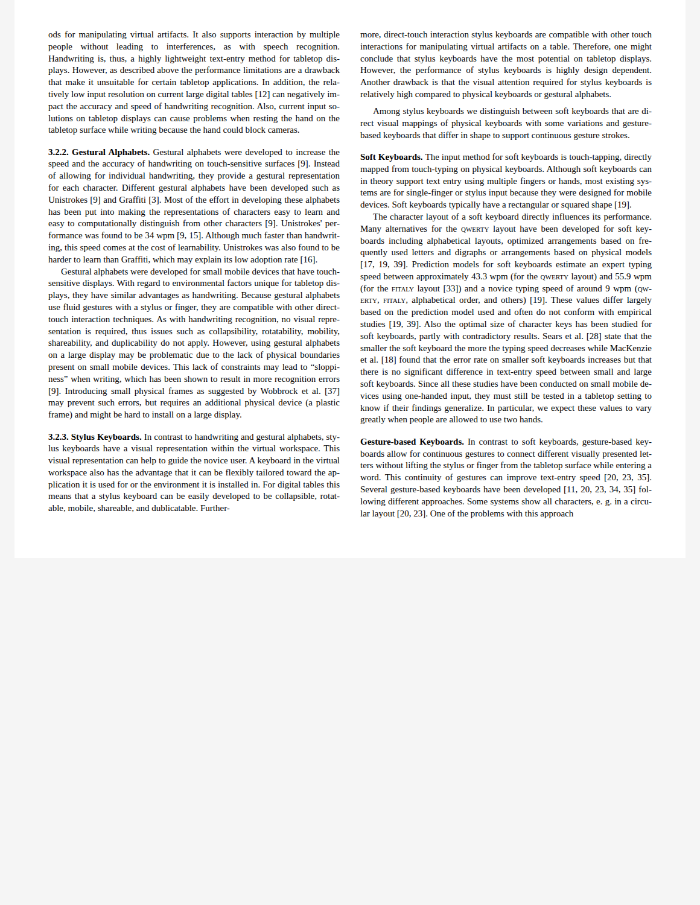ods for manipulating virtual artifacts. It also supports interaction by multiple people without leading to interferences, as with speech recognition. Handwriting is, thus, a highly lightweight text-entry method for tabletop displays. However, as described above the performance limitations are a drawback that make it unsuitable for certain tabletop applications. In addition, the relatively low input resolution on current large digital tables [12] can negatively impact the accuracy and speed of handwriting recognition. Also, current input solutions on tabletop displays can cause problems when resting the hand on the tabletop surface while writing because the hand could block cameras.
3.2.2. Gestural Alphabets.
Gestural alphabets were developed to increase the speed and the accuracy of handwriting on touch-sensitive surfaces [9]. Instead of allowing for individual handwriting, they provide a gestural representation for each character. Different gestural alphabets have been developed such as Unistrokes [9] and Graffiti [3]. Most of the effort in developing these alphabets has been put into making the representations of characters easy to learn and easy to computationally distinguish from other characters [9]. Unistrokes' performance was found to be 34 wpm [9, 15]. Although much faster than handwriting, this speed comes at the cost of learnability. Unistrokes was also found to be harder to learn than Graffiti, which may explain its low adoption rate [16].
Gestural alphabets were developed for small mobile devices that have touch-sensitive displays. With regard to environmental factors unique for tabletop displays, they have similar advantages as handwriting. Because gestural alphabets use fluid gestures with a stylus or finger, they are compatible with other direct-touch interaction techniques. As with handwriting recognition, no visual representation is required, thus issues such as collapsibility, rotatability, mobility, shareability, and duplicability do not apply. However, using gestural alphabets on a large display may be problematic due to the lack of physical boundaries present on small mobile devices. This lack of constraints may lead to “sloppiness” when writing, which has been shown to result in more recognition errors [9]. Introducing small physical frames as suggested by Wobbrock et al. [37] may prevent such errors, but requires an additional physical device (a plastic frame) and might be hard to install on a large display.
3.2.3. Stylus Keyboards.
In contrast to handwriting and gestural alphabets, stylus keyboards have a visual representation within the virtual workspace. This visual representation can help to guide the novice user. A keyboard in the virtual workspace also has the advantage that it can be flexibly tailored toward the application it is used for or the environment it is installed in. For digital tables this means that a stylus keyboard can be easily developed to be collapsible, rotatable, mobile, shareable, and dublicatable. Further-
more, direct-touch interaction stylus keyboards are compatible with other touch interactions for manipulating virtual artifacts on a table. Therefore, one might conclude that stylus keyboards have the most potential on tabletop displays. However, the performance of stylus keyboards is highly design dependent. Another drawback is that the visual attention required for stylus keyboards is relatively high compared to physical keyboards or gestural alphabets.
Among stylus keyboards we distinguish between soft keyboards that are direct visual mappings of physical keyboards with some variations and gesture-based keyboards that differ in shape to support continuous gesture strokes.
Soft Keyboards.
The input method for soft keyboards is touch-tapping, directly mapped from touch-typing on physical keyboards. Although soft keyboards can in theory support text entry using multiple fingers or hands, most existing systems are for single-finger or stylus input because they were designed for mobile devices. Soft keyboards typically have a rectangular or squared shape [19].
The character layout of a soft keyboard directly influences its performance. Many alternatives for the qwerty layout have been developed for soft keyboards including alphabetical layouts, optimized arrangements based on frequently used letters and digraphs or arrangements based on physical models [17, 19, 39]. Prediction models for soft keyboards estimate an expert typing speed between approximately 43.3 wpm (for the qwerty layout) and 55.9 wpm (for the fitaly layout [33]) and a novice typing speed of around 9 wpm (qwerty, fitaly, alphabetical order, and others) [19]. These values differ largely based on the prediction model used and often do not conform with empirical studies [19, 39]. Also the optimal size of character keys has been studied for soft keyboards, partly with contradictory results. Sears et al. [28] state that the smaller the soft keyboard the more the typing speed decreases while MacKenzie et al. [18] found that the error rate on smaller soft keyboards increases but that there is no significant difference in text-entry speed between small and large soft keyboards. Since all these studies have been conducted on small mobile devices using one-handed input, they must still be tested in a tabletop setting to know if their findings generalize. In particular, we expect these values to vary greatly when people are allowed to use two hands.
Gesture-based Keyboards.
In contrast to soft keyboards, gesture-based keyboards allow for continuous gestures to connect different visually presented letters without lifting the stylus or finger from the tabletop surface while entering a word. This continuity of gestures can improve text-entry speed [20, 23, 35]. Several gesture-based keyboards have been developed [11, 20, 23, 34, 35] following different approaches. Some systems show all characters, e. g. in a circular layout [20, 23]. One of the problems with this approach